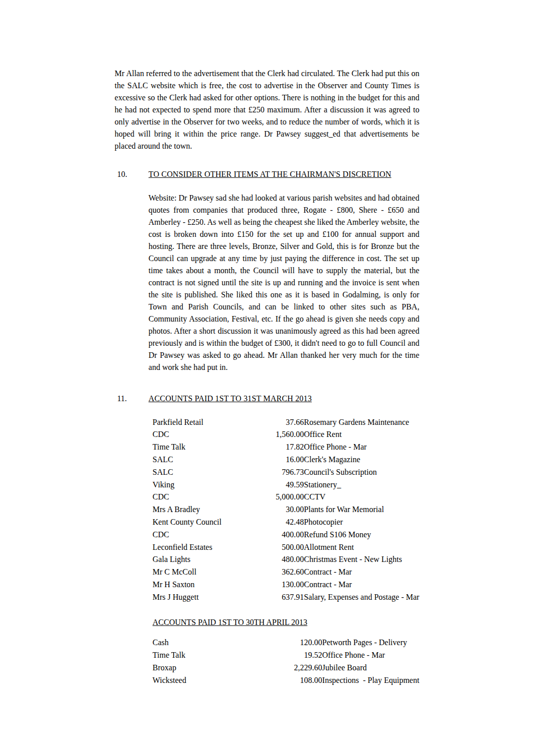Mr Allan referred to the advertisement that the Clerk had circulated. The Clerk had put this on the SALC website which is free, the cost to advertise in the Observer and County Times is excessive so the Clerk had asked for other options. There is nothing in the budget for this and he had not expected to spend more that £250 maximum. After a discussion it was agreed to only advertise in the Observer for two weeks, and to reduce the number of words, which it is hoped will bring it within the price range. Dr Pawsey suggest_ed that advertisements be placed around the town.
10.
To consider other items at the Chairman's discretion
Website: Dr Pawsey sad she had looked at various parish websites and had obtained quotes from companies that produced three, Rogate - £800, Shere - £650 and Amberley - £250. As well as being the cheapest she liked the Amberley website, the cost is broken down into £150 for the set up and £100 for annual support and hosting. There are three levels, Bronze, Silver and Gold, this is for Bronze but the Council can upgrade at any time by just paying the difference in cost. The set up time takes about a month, the Council will have to supply the material, but the contract is not signed until the site is up and running and the invoice is sent when the site is published. She liked this one as it is based in Godalming, is only for Town and Parish Councils, and can be linked to other sites such as PBA, Community Association, Festival, etc. If the go ahead is given she needs copy and photos. After a short discussion it was unanimously agreed as this had been agreed previously and is within the budget of £300, it didn't need to go to full Council and Dr Pawsey was asked to go ahead. Mr Allan thanked her very much for the time and work she had put in.
11.
Accounts paid 1st to 31st March 2013
| Parkfield Retail | 37.66 | Rosemary Gardens Maintenance |
| CDC | 1,560.00 | Office Rent |
| Time Talk | 17.82 | Office Phone - Mar |
| SALC | 16.00 | Clerk's Magazine |
| SALC | 796.73 | Council's Subscription |
| Viking | 49.59 | Stationery_ |
| CDC | 5,000.00 | CCTV |
| Mrs A Bradley | 30.00 | Plants for War Memorial |
| Kent County Council | 42.48 | Photocopier |
| CDC | 400.00 | Refund S106 Money |
| Leconfield Estates | 500.00 | Allotment Rent |
| Gala Lights | 480.00 | Christmas Event - New Lights |
| Mr C McColl | 362.60 | Contract - Mar |
| Mr H Saxton | 130.00 | Contract - Mar |
| Mrs J Huggett | 637.91 | Salary, Expenses and Postage - Mar |
Accounts paid 1st to 30th April 2013
| Cash | 120.00 | Petworth Pages - Delivery |
| Time Talk | 19.52 | Office Phone - Mar |
| Broxap | 2,229.60 | Jubilee Board |
| Wicksteed | 108.00 | Inspections - Play Equipment |